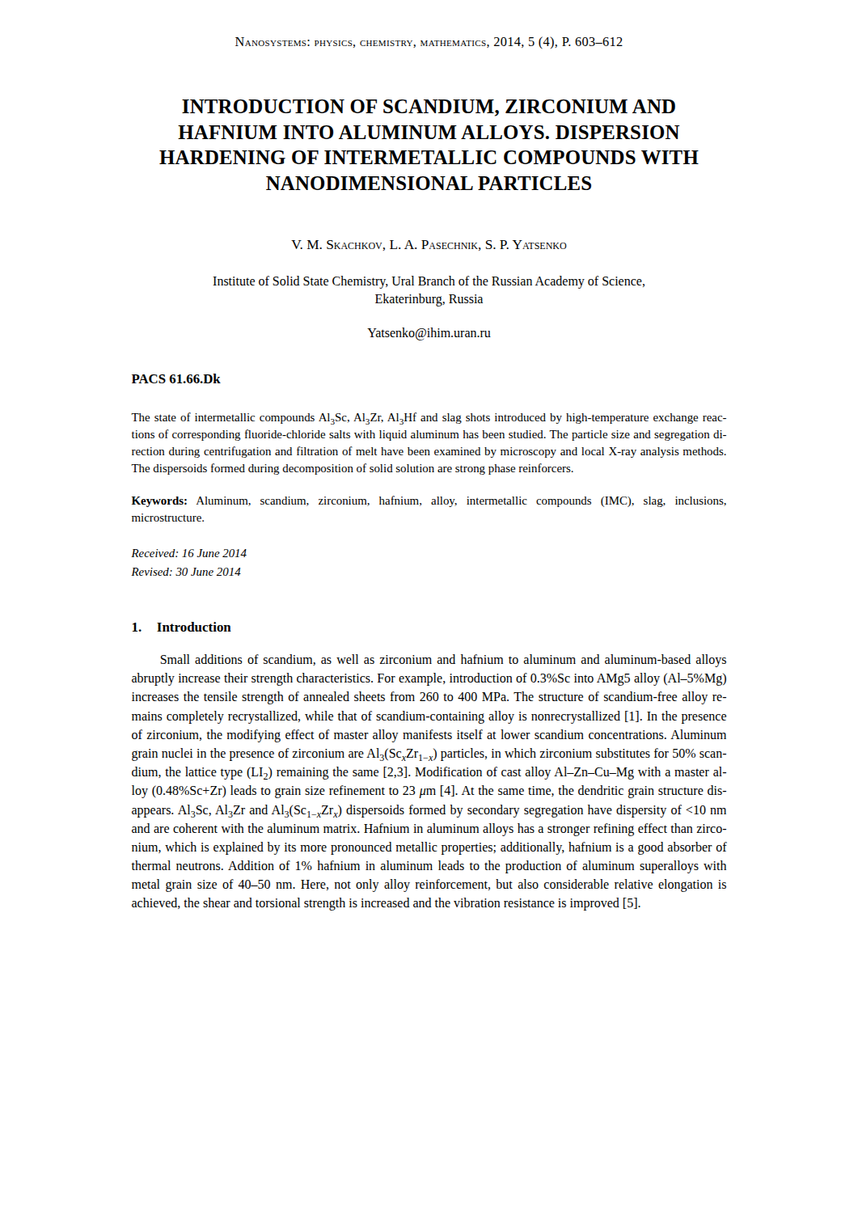Nanosystems: physics, chemistry, mathematics, 2014, 5 (4), P. 603–612
Introduction of scandium, zirconium and hafnium into aluminum alloys. Dispersion hardening of intermetallic compounds with nanodimensional particles
V. M. Skachkov, L. A. Pasechnik, S. P. Yatsenko
Institute of Solid State Chemistry, Ural Branch of the Russian Academy of Science,
Ekaterinburg, Russia
Yatsenko@ihim.uran.ru
PACS 61.66.Dk
The state of intermetallic compounds Al3Sc, Al3Zr, Al3Hf and slag shots introduced by high-temperature exchange reactions of corresponding fluoride-chloride salts with liquid aluminum has been studied. The particle size and segregation direction during centrifugation and filtration of melt have been examined by microscopy and local X-ray analysis methods. The dispersoids formed during decomposition of solid solution are strong phase reinforcers.
Keywords: Aluminum, scandium, zirconium, hafnium, alloy, intermetallic compounds (IMC), slag, inclusions, microstructure.
Received: 16 June 2014
Revised: 30 June 2014
1. Introduction
Small additions of scandium, as well as zirconium and hafnium to aluminum and aluminum-based alloys abruptly increase their strength characteristics. For example, introduction of 0.3%Sc into AMg5 alloy (Al–5%Mg) increases the tensile strength of annealed sheets from 260 to 400 MPa. The structure of scandium-free alloy remains completely recrystallized, while that of scandium-containing alloy is nonrecrystallized [1]. In the presence of zirconium, the modifying effect of master alloy manifests itself at lower scandium concentrations. Aluminum grain nuclei in the presence of zirconium are Al3(ScxZr1−x) particles, in which zirconium substitutes for 50% scandium, the lattice type (LI2) remaining the same [2,3]. Modification of cast alloy Al–Zn–Cu–Mg with a master alloy (0.48%Sc+Zr) leads to grain size refinement to 23 μm [4]. At the same time, the dendritic grain structure disappears. Al3Sc, Al3Zr and Al3(Sc1−xZrx) dispersoids formed by secondary segregation have dispersity of <10 nm and are coherent with the aluminum matrix. Hafnium in aluminum alloys has a stronger refining effect than zirconium, which is explained by its more pronounced metallic properties; additionally, hafnium is a good absorber of thermal neutrons. Addition of 1% hafnium in aluminum leads to the production of aluminum superalloys with metal grain size of 40–50 nm. Here, not only alloy reinforcement, but also considerable relative elongation is achieved, the shear and torsional strength is increased and the vibration resistance is improved [5].